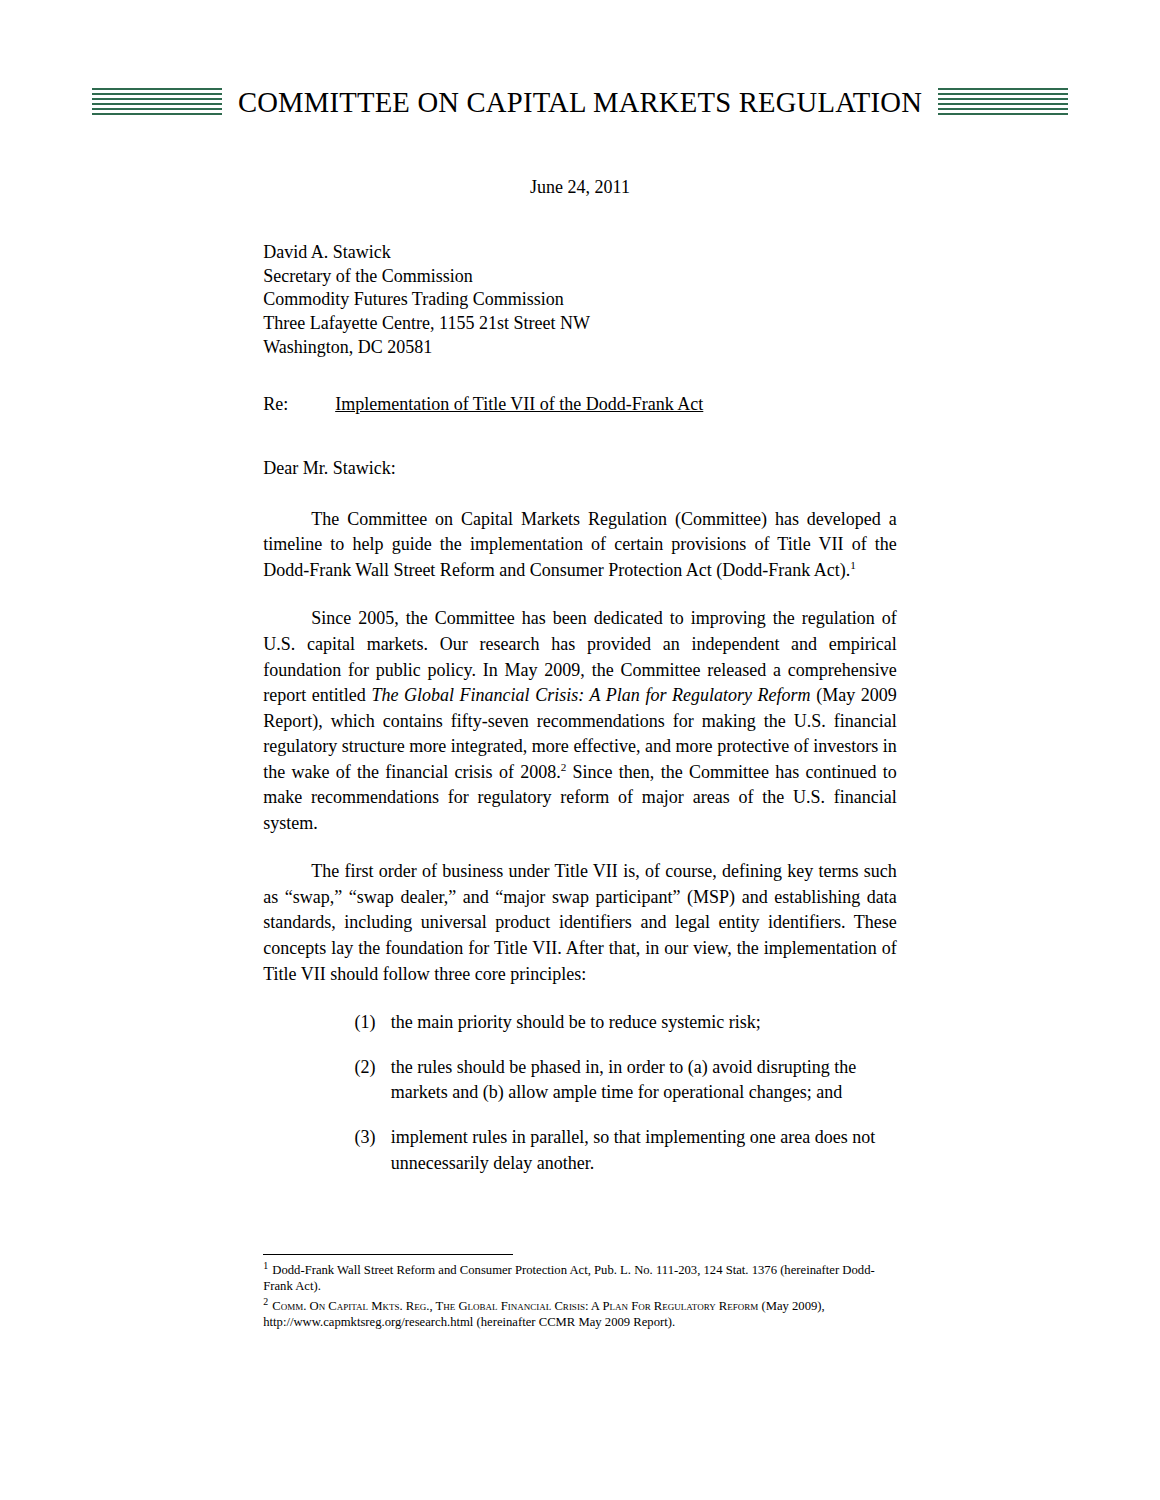COMMITTEE ON CAPITAL MARKETS REGULATION
June 24, 2011
David A. Stawick
Secretary of the Commission
Commodity Futures Trading Commission
Three Lafayette Centre, 1155 21st Street NW
Washington, DC 20581
Re:
Implementation of Title VII of the Dodd-Frank Act
Dear Mr. Stawick:
The Committee on Capital Markets Regulation (Committee) has developed a timeline to help guide the implementation of certain provisions of Title VII of the Dodd-Frank Wall Street Reform and Consumer Protection Act (Dodd-Frank Act).1
Since 2005, the Committee has been dedicated to improving the regulation of U.S. capital markets. Our research has provided an independent and empirical foundation for public policy. In May 2009, the Committee released a comprehensive report entitled The Global Financial Crisis: A Plan for Regulatory Reform (May 2009 Report), which contains fifty-seven recommendations for making the U.S. financial regulatory structure more integrated, more effective, and more protective of investors in the wake of the financial crisis of 2008.2 Since then, the Committee has continued to make recommendations for regulatory reform of major areas of the U.S. financial system.
The first order of business under Title VII is, of course, defining key terms such as “swap,” “swap dealer,” and “major swap participant” (MSP) and establishing data standards, including universal product identifiers and legal entity identifiers. These concepts lay the foundation for Title VII. After that, in our view, the implementation of Title VII should follow three core principles:
the main priority should be to reduce systemic risk;
the rules should be phased in, in order to (a) avoid disrupting the markets and (b) allow ample time for operational changes; and
implement rules in parallel, so that implementing one area does not unnecessarily delay another.
1 Dodd-Frank Wall Street Reform and Consumer Protection Act, Pub. L. No. 111-203, 124 Stat. 1376 (hereinafter Dodd-Frank Act).
2 Comm. On Capital Mkts. Reg., The Global Financial Crisis: A Plan For Regulatory Reform (May 2009), http://www.capmktsreg.org/research.html (hereinafter CCMR May 2009 Report).